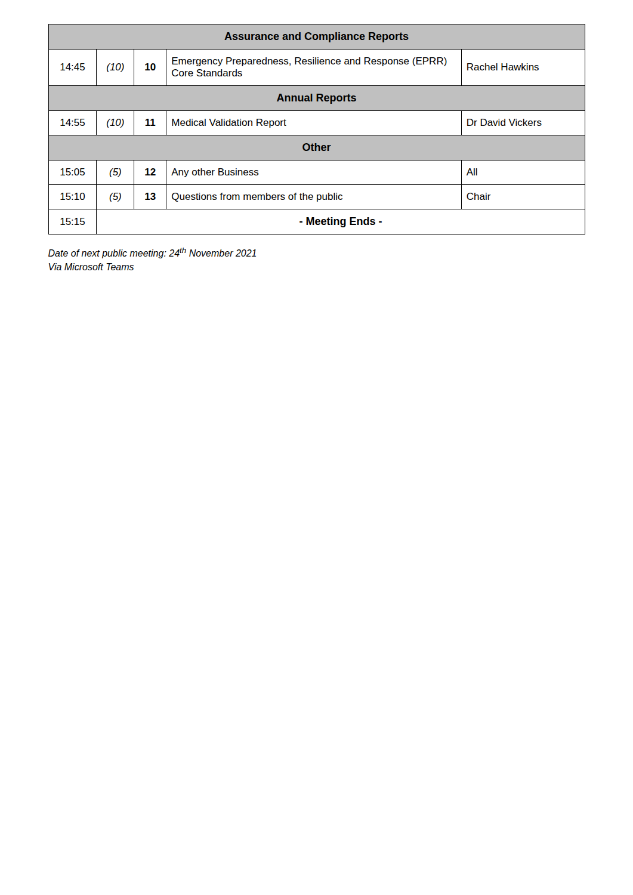| Assurance and Compliance Reports |
| 14:45 | (10) | 10 | Emergency Preparedness, Resilience and Response (EPRR) Core Standards | Rachel Hawkins |
| Annual Reports |
| 14:55 | (10) | 11 | Medical Validation Report | Dr David Vickers |
| Other |
| 15:05 | (5) | 12 | Any other Business | All |
| 15:10 | (5) | 13 | Questions from members of the public | Chair |
| 15:15 | - Meeting Ends - |
Date of next public meeting: 24th November 2021
Via Microsoft Teams